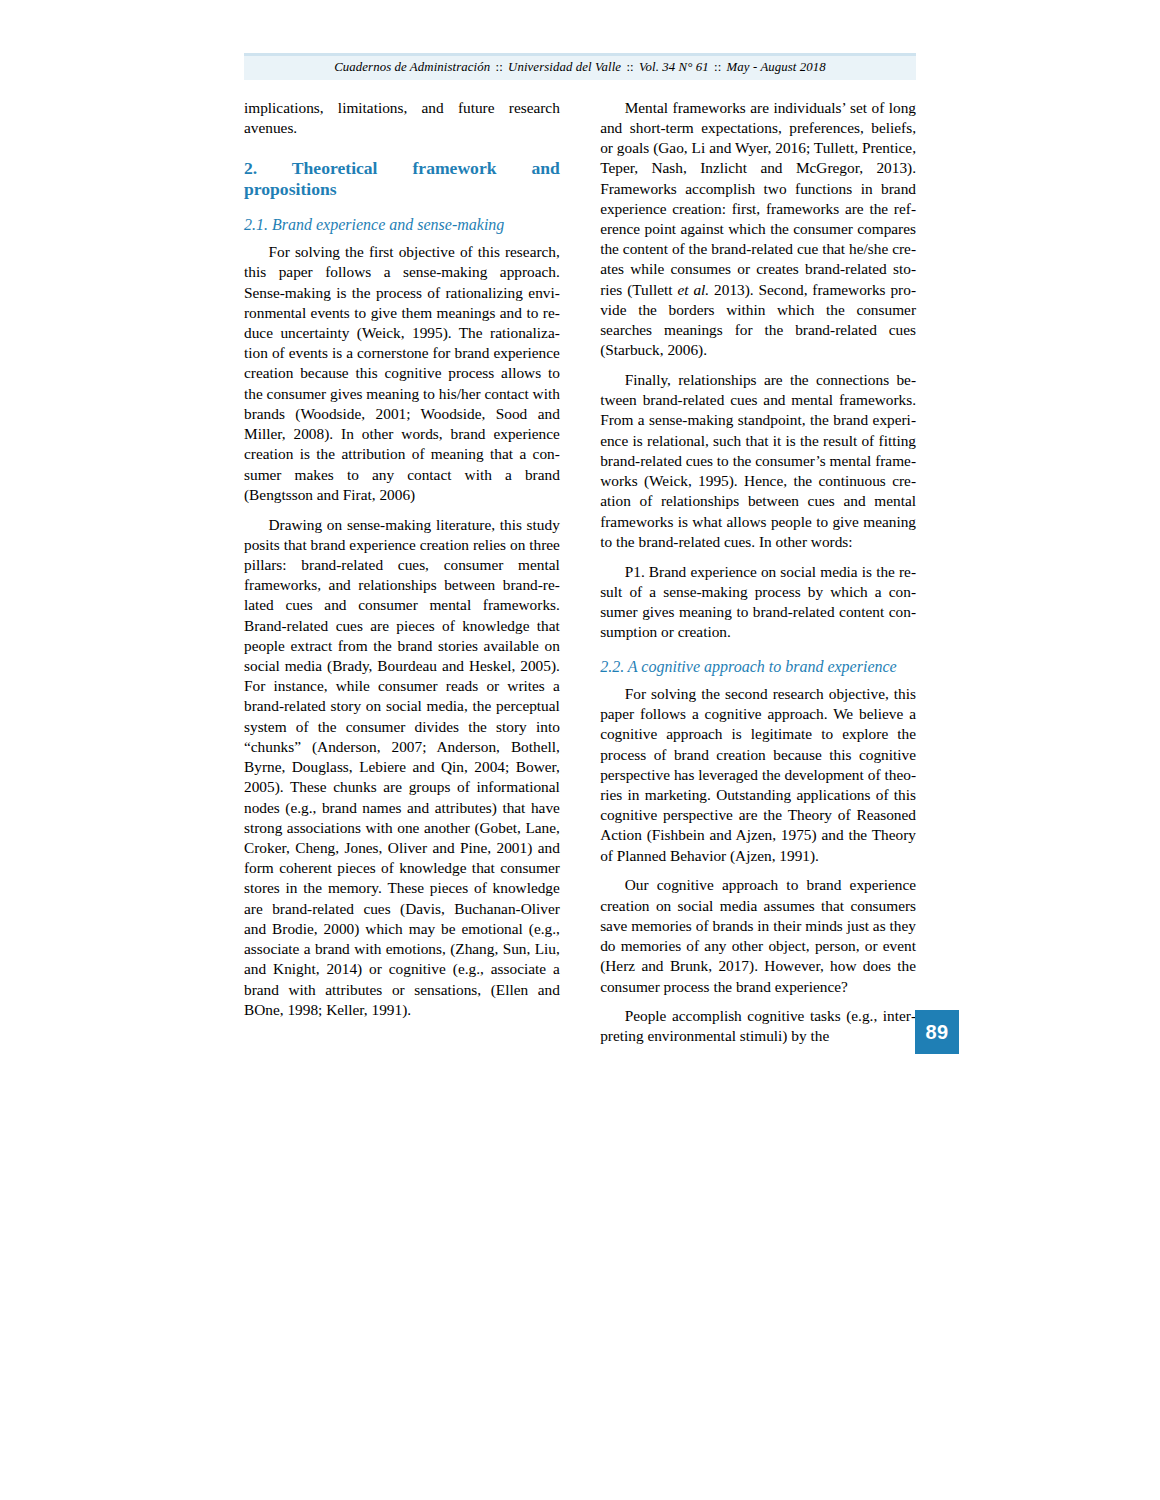Cuadernos de Administración :: Universidad del Valle :: Vol. 34 N° 61 :: May - August 2018
implications, limitations, and future research avenues.
2. Theoretical framework and propositions
2.1. Brand experience and sense-making
For solving the first objective of this research, this paper follows a sense-making approach. Sense-making is the process of rationalizing environmental events to give them meanings and to reduce uncertainty (Weick, 1995). The rationalization of events is a cornerstone for brand experience creation because this cognitive process allows to the consumer gives meaning to his/her contact with brands (Woodside, 2001; Woodside, Sood and Miller, 2008). In other words, brand experience creation is the attribution of meaning that a consumer makes to any contact with a brand (Bengtsson and Firat, 2006)
Drawing on sense-making literature, this study posits that brand experience creation relies on three pillars: brand-related cues, consumer mental frameworks, and relationships between brand-related cues and consumer mental frameworks. Brand-related cues are pieces of knowledge that people extract from the brand stories available on social media (Brady, Bourdeau and Heskel, 2005). For instance, while consumer reads or writes a brand-related story on social media, the perceptual system of the consumer divides the story into “chunks” (Anderson, 2007; Anderson, Bothell, Byrne, Douglass, Lebiere and Qin, 2004; Bower, 2005). These chunks are groups of informational nodes (e.g., brand names and attributes) that have strong associations with one another (Gobet, Lane, Croker, Cheng, Jones, Oliver and Pine, 2001) and form coherent pieces of knowledge that consumer stores in the memory. These pieces of knowledge are brand-related cues (Davis, Buchanan-Oliver and Brodie, 2000) which may be emotional (e.g., associate a brand with emotions, (Zhang, Sun, Liu, and Knight, 2014) or cognitive (e.g., associate a brand with attributes or sensations, (Ellen and BOne, 1998; Keller, 1991).
Mental frameworks are individuals’ set of long and short-term expectations, preferences, beliefs, or goals (Gao, Li and Wyer, 2016; Tullett, Prentice, Teper, Nash, Inzlicht and McGregor, 2013). Frameworks accomplish two functions in brand experience creation: first, frameworks are the reference point against which the consumer compares the content of the brand-related cue that he/she creates while consumes or creates brand-related stories (Tullett et al. 2013). Second, frameworks provide the borders within which the consumer searches meanings for the brand-related cues (Starbuck, 2006).
Finally, relationships are the connections between brand-related cues and mental frameworks. From a sense-making standpoint, the brand experience is relational, such that it is the result of fitting brand-related cues to the consumer’s mental frameworks (Weick, 1995). Hence, the continuous creation of relationships between cues and mental frameworks is what allows people to give meaning to the brand-related cues. In other words:
P1. Brand experience on social media is the result of a sense-making process by which a consumer gives meaning to brand-related content consumption or creation.
2.2. A cognitive approach to brand experience
For solving the second research objective, this paper follows a cognitive approach. We believe a cognitive approach is legitimate to explore the process of brand creation because this cognitive perspective has leveraged the development of theories in marketing. Outstanding applications of this cognitive perspective are the Theory of Reasoned Action (Fishbein and Ajzen, 1975) and the Theory of Planned Behavior (Ajzen, 1991).
Our cognitive approach to brand experience creation on social media assumes that consumers save memories of brands in their minds just as they do memories of any other object, person, or event (Herz and Brunk, 2017). However, how does the consumer process the brand experience?
People accomplish cognitive tasks (e.g., interpreting environmental stimuli) by the
89